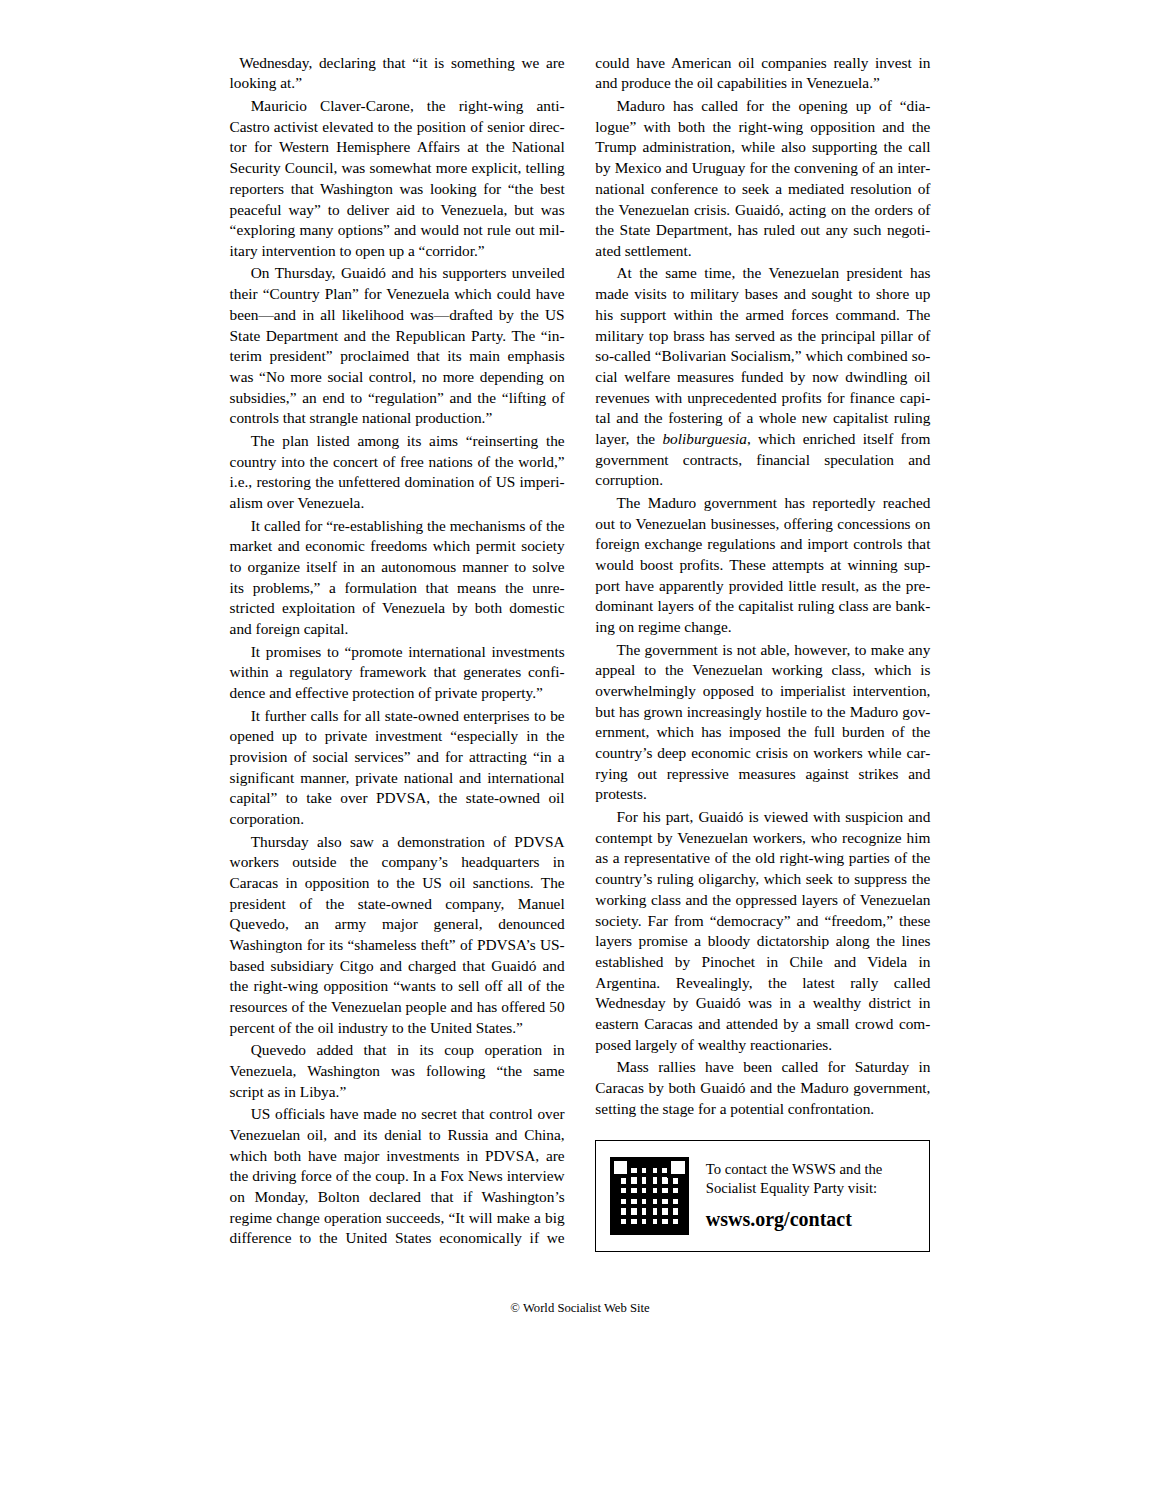Wednesday, declaring that “it is something we are looking at.”
Mauricio Claver-Carone, the right-wing anti-Castro activist elevated to the position of senior director for Western Hemisphere Affairs at the National Security Council, was somewhat more explicit, telling reporters that Washington was looking for “the best peaceful way” to deliver aid to Venezuela, but was “exploring many options” and would not rule out military intervention to open up a “corridor.”
On Thursday, Guaidó and his supporters unveiled their “Country Plan” for Venezuela which could have been—and in all likelihood was—drafted by the US State Department and the Republican Party. The “interim president” proclaimed that its main emphasis was “No more social control, no more depending on subsidies,” an end to “regulation” and the “lifting of controls that strangle national production.”
The plan listed among its aims “reinserting the country into the concert of free nations of the world,” i.e., restoring the unfettered domination of US imperialism over Venezuela.
It called for “re-establishing the mechanisms of the market and economic freedoms which permit society to organize itself in an autonomous manner to solve its problems,” a formulation that means the unrestricted exploitation of Venezuela by both domestic and foreign capital.
It promises to “promote international investments within a regulatory framework that generates confidence and effective protection of private property.”
It further calls for all state-owned enterprises to be opened up to private investment “especially in the provision of social services” and for attracting “in a significant manner, private national and international capital” to take over PDVSA, the state-owned oil corporation.
Thursday also saw a demonstration of PDVSA workers outside the company’s headquarters in Caracas in opposition to the US oil sanctions. The president of the state-owned company, Manuel Quevedo, an army major general, denounced Washington for its “shameless theft” of PDVSA’s US-based subsidiary Citgo and charged that Guaidó and the right-wing opposition “wants to sell off all of the resources of the Venezuelan people and has offered 50 percent of the oil industry to the United States.”
Quevedo added that in its coup operation in Venezuela, Washington was following “the same script as in Libya.”
US officials have made no secret that control over Venezuelan oil, and its denial to Russia and China, which both have major investments in PDVSA, are the driving force of the coup. In a Fox News interview on Monday, Bolton declared that if Washington’s regime change operation succeeds, “It will make a big difference to the United States economically if we could have American oil companies really invest in and produce the oil capabilities in Venezuela.”
Maduro has called for the opening up of “dialogue” with both the right-wing opposition and the Trump administration, while also supporting the call by Mexico and Uruguay for the convening of an international conference to seek a mediated resolution of the Venezuelan crisis. Guaidó, acting on the orders of the State Department, has ruled out any such negotiated settlement.
At the same time, the Venezuelan president has made visits to military bases and sought to shore up his support within the armed forces command. The military top brass has served as the principal pillar of so-called “Bolivarian Socialism,” which combined social welfare measures funded by now dwindling oil revenues with unprecedented profits for finance capital and the fostering of a whole new capitalist ruling layer, the boliburguesia, which enriched itself from government contracts, financial speculation and corruption.
The Maduro government has reportedly reached out to Venezuelan businesses, offering concessions on foreign exchange regulations and import controls that would boost profits. These attempts at winning support have apparently provided little result, as the predominant layers of the capitalist ruling class are banking on regime change.
The government is not able, however, to make any appeal to the Venezuelan working class, which is overwhelmingly opposed to imperialist intervention, but has grown increasingly hostile to the Maduro government, which has imposed the full burden of the country’s deep economic crisis on workers while carrying out repressive measures against strikes and protests.
For his part, Guaidó is viewed with suspicion and contempt by Venezuelan workers, who recognize him as a representative of the old right-wing parties of the country’s ruling oligarchy, which seek to suppress the working class and the oppressed layers of Venezuelan society. Far from “democracy” and “freedom,” these layers promise a bloody dictatorship along the lines established by Pinochet in Chile and Videla in Argentina. Revealingly, the latest rally called Wednesday by Guaidó was in a wealthy district in eastern Caracas and attended by a small crowd composed largely of wealthy reactionaries.
Mass rallies have been called for Saturday in Caracas by both Guaidó and the Maduro government, setting the stage for a potential confrontation.
To contact the WSWS and the
Socialist Equality Party visit: wsws.org/contact
© World Socialist Web Site